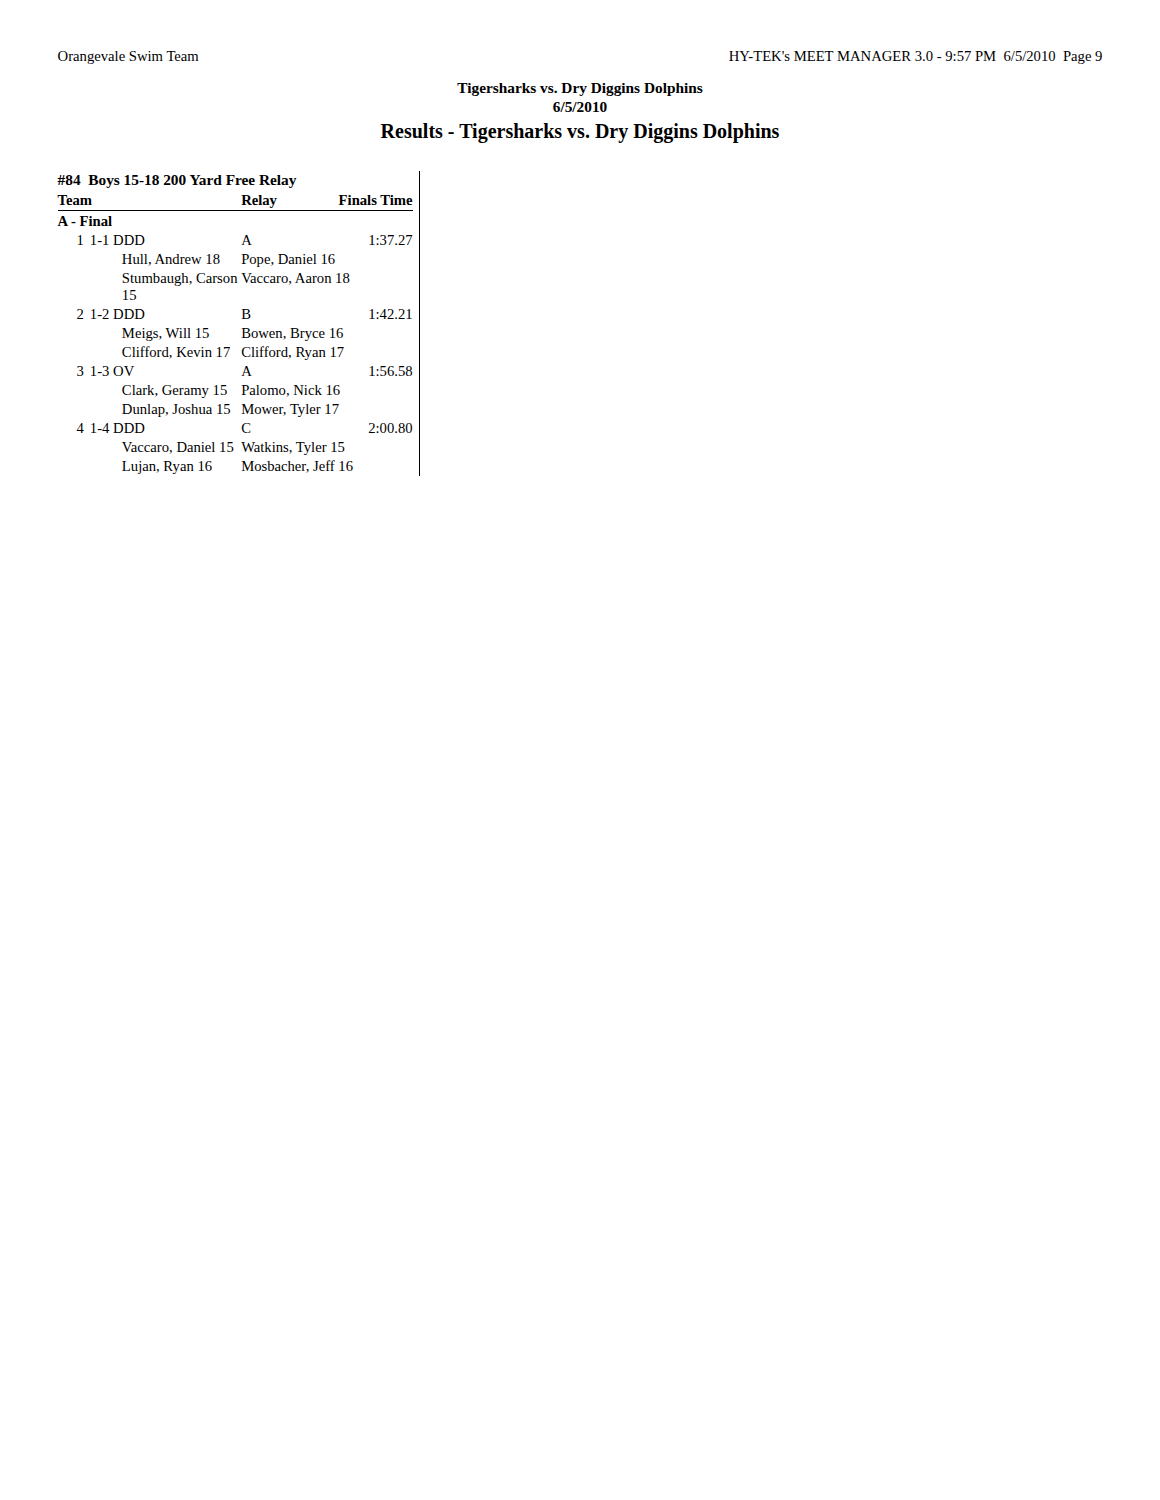Orangevale Swim Team
HY-TEK's MEET MANAGER 3.0 - 9:57 PM 6/5/2010 Page 9
Tigersharks vs. Dry Diggins Dolphins
6/5/2010
Results - Tigersharks vs. Dry Diggins Dolphins
#84 Boys 15-18 200 Yard Free Relay
| Team | Relay | Finals Time |
| --- | --- | --- |
| A - Final |
| 1 | 1-1 DDD | A | 1:37.27 |
| | Hull, Andrew 18 | Pope, Daniel 16 |
| | Stumbaugh, Carson 15 | Vaccaro, Aaron 18 |
| 2 | 1-2 DDD | B | 1:42.21 |
| | Meigs, Will 15 | Bowen, Bryce 16 |
| | Clifford, Kevin 17 | Clifford, Ryan 17 |
| 3 | 1-3 OV | A | 1:56.58 |
| | Clark, Geramy 15 | Palomo, Nick 16 |
| | Dunlap, Joshua 15 | Mower, Tyler 17 |
| 4 | 1-4 DDD | C | 2:00.80 |
| | Vaccaro, Daniel 15 | Watkins, Tyler 15 |
| | Lujan, Ryan 16 | Mosbacher, Jeff 16 |